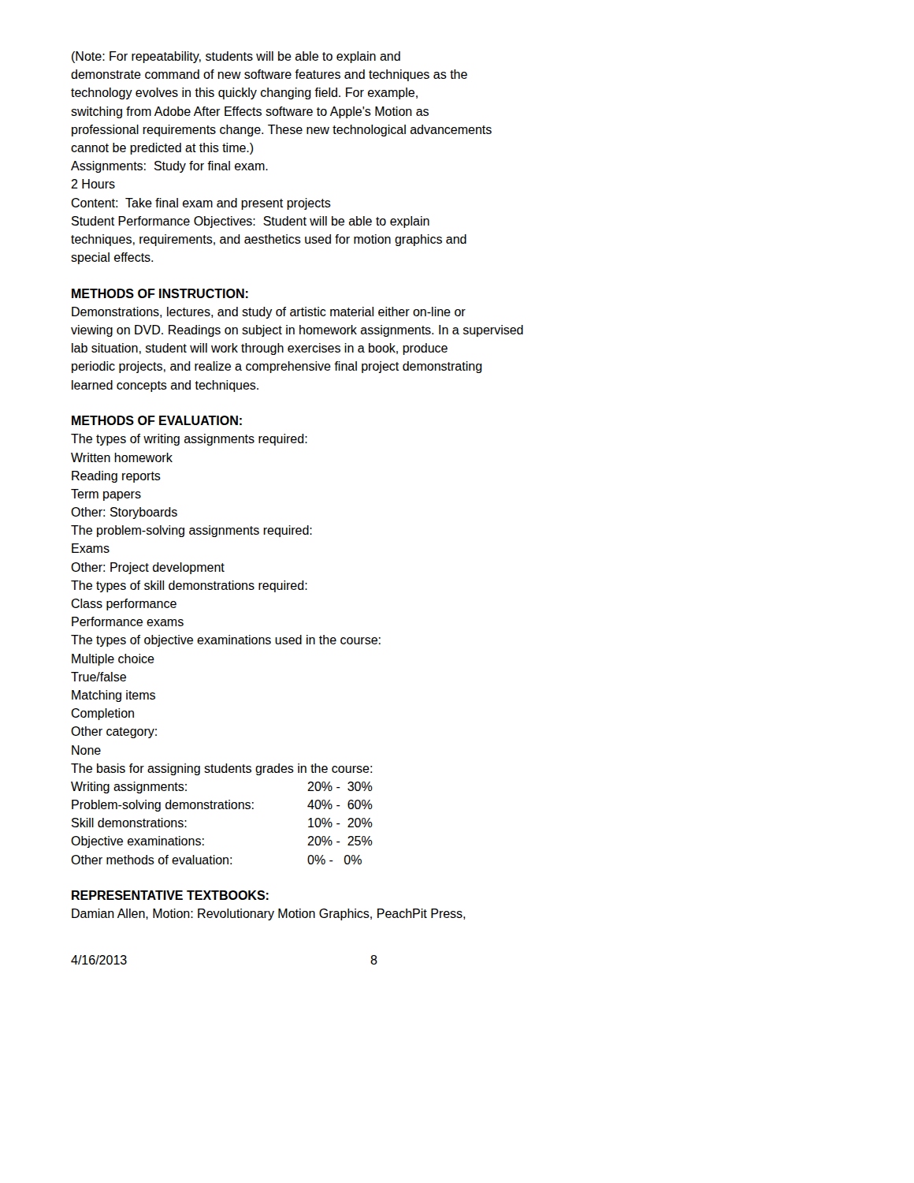(Note: For repeatability, students will be able to explain and
demonstrate command of new software features and techniques as the
technology evolves in this quickly changing field. For example,
switching from Adobe After Effects software to Apple's Motion as
professional requirements change. These new technological advancements
cannot be predicted at this time.)
Assignments: Study for final exam.
2 Hours
Content: Take final exam and present projects
Student Performance Objectives: Student will be able to explain
techniques, requirements, and aesthetics used for motion graphics and
special effects.
METHODS OF INSTRUCTION:
Demonstrations, lectures, and study of artistic material either on-line or
viewing on DVD. Readings on subject in homework assignments. In a supervised
lab situation, student will work through exercises in a book, produce
periodic projects, and realize a comprehensive final project demonstrating
learned concepts and techniques.
METHODS OF EVALUATION:
The types of writing assignments required:
Written homework
Reading reports
Term papers
Other: Storyboards
The problem-solving assignments required:
Exams
Other: Project development
The types of skill demonstrations required:
Class performance
Performance exams
The types of objective examinations used in the course:
Multiple choice
True/false
Matching items
Completion
Other category:
None
The basis for assigning students grades in the course:
Writing assignments: 20% - 30%
Problem-solving demonstrations: 40% - 60%
Skill demonstrations: 10% - 20%
Objective examinations: 20% - 25%
Other methods of evaluation: 0% - 0%
REPRESENTATIVE TEXTBOOKS:
Damian Allen, Motion: Revolutionary Motion Graphics, PeachPit Press,
4/16/2013 8